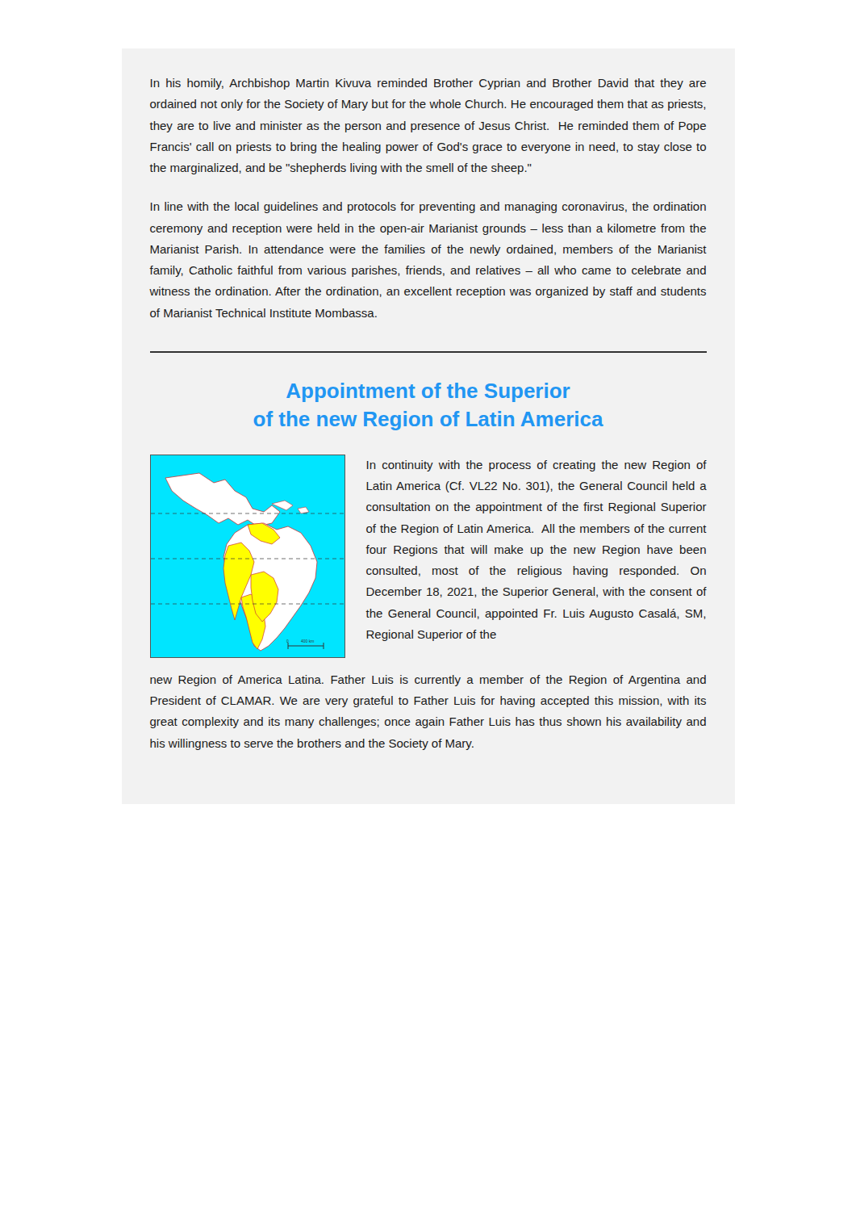In his homily, Archbishop Martin Kivuva reminded Brother Cyprian and Brother David that they are ordained not only for the Society of Mary but for the whole Church. He encouraged them that as priests, they are to live and minister as the person and presence of Jesus Christ. He reminded them of Pope Francis' call on priests to bring the healing power of God's grace to everyone in need, to stay close to the marginalized, and be "shepherds living with the smell of the sheep."
In line with the local guidelines and protocols for preventing and managing coronavirus, the ordination ceremony and reception were held in the open-air Marianist grounds – less than a kilometre from the Marianist Parish. In attendance were the families of the newly ordained, members of the Marianist family, Catholic faithful from various parishes, friends, and relatives – all who came to celebrate and witness the ordination. After the ordination, an excellent reception was organized by staff and students of Marianist Technical Institute Mombassa.
Appointment of the Superior
of the new Region of Latin America
400 km 0
In continuity with the process of creating the new Region of Latin America (Cf. VL22 No. 301), the General Council held a consultation on the appointment of the first Regional Superior of the Region of Latin America. All the members of the current four Regions that will make up the new Region have been consulted, most of the religious having responded. On December 18, 2021, the Superior General, with the consent of the General Council, appointed Fr. Luis Augusto Casalá, SM, Regional Superior of the
new Region of America Latina. Father Luis is currently a member of the Region of Argentina and President of CLAMAR. We are very grateful to Father Luis for having accepted this mission, with its great complexity and its many challenges; once again Father Luis has thus shown his availability and his willingness to serve the brothers and the Society of Mary.